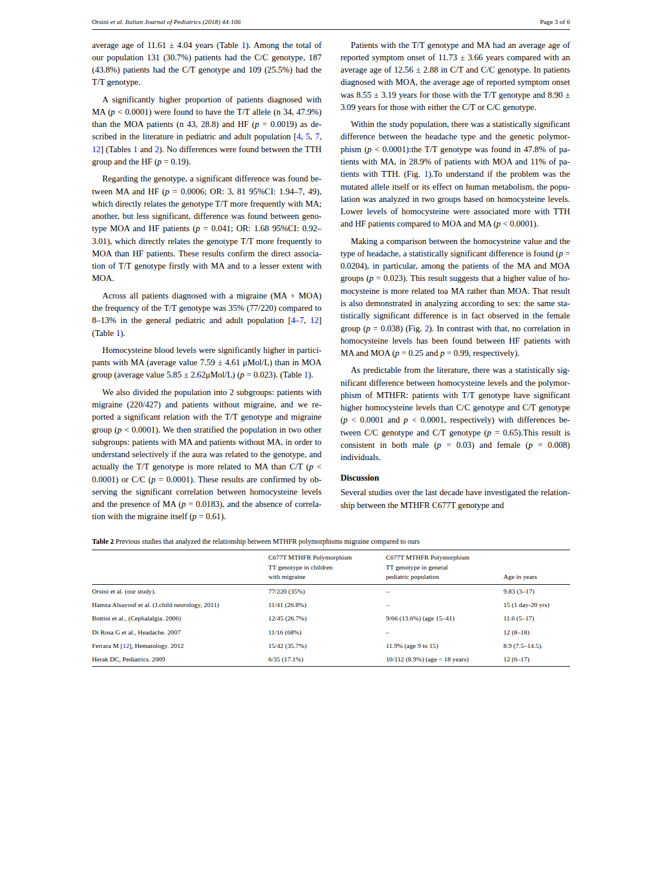Orsini et al. Italian Journal of Pediatrics (2018) 44:106
Page 3 of 6
average age of 11.61 ± 4.04 years (Table 1). Among the total of our population 131 (30.7%) patients had the C/C genotype, 187 (43.8%) patients had the C/T genotype and 109 (25.5%) had the T/T genotype.
A significantly higher proportion of patients diagnosed with MA (p < 0.0001) were found to have the T/T allele (n 34, 47.9%) than the MOA patients (n 43, 28.8) and HF (p = 0.0019) as described in the literature in pediatric and adult population [4, 5, 7, 12] (Tables 1 and 2). No differences were found between the TTH group and the HF (p = 0.19).
Regarding the genotype, a significant difference was found between MA and HF (p = 0.0006; OR: 3, 81 95%CI: 1.94–7, 49), which directly relates the genotype T/T more frequently with MA; another, but less significant, difference was found between genotype MOA and HF patients (p = 0.041; OR: 1.68 95%CI: 0.92–3.01), which directly relates the genotype T/T more frequently to MOA than HF patients. These results confirm the direct association of T/T genotype firstly with MA and to a lesser extent with MOA.
Across all patients diagnosed with a migraine (MA + MOA) the frequency of the T/T genotype was 35% (77/220) compared to 8–13% in the general pediatric and adult population [4–7, 12] (Table 1).
Homocysteine blood levels were significantly higher in participants with MA (average value 7.59 ± 4.61 μMol/L) than in MOA group (average value 5.85 ± 2.62μMol/L) (p = 0.023). (Table 1).
We also divided the population into 2 subgroups: patients with migraine (220/427) and patients without migraine, and we reported a significant relation with the T/T genotype and migraine group (p < 0.0001). We then stratified the population in two other subgroups: patients with MA and patients without MA, in order to understand selectively if the aura was related to the genotype, and actually the T/T genotype is more related to MA than C/T (p < 0.0001) or C/C (p = 0.0001). These results are confirmed by observing the significant correlation between homocysteine levels and the presence of MA (p = 0.0183), and the absence of correlation with the migraine itself (p = 0.61).
Patients with the T/T genotype and MA had an average age of reported symptom onset of 11.73 ± 3.66 years compared with an average age of 12.56 ± 2.88 in C/T and C/C genotype. In patients diagnosed with MOA, the average age of reported symptom onset was 8.55 ± 3.19 years for those with the T/T genotype and 8.90 ± 3.09 years for those with either the C/T or C/C genotype.
Within the study population, there was a statistically significant difference between the headache type and the genetic polymorphism (p < 0.0001):the T/T genotype was found in 47.8% of patients with MA, in 28.9% of patients with MOA and 11% of patients with TTH. (Fig. 1).To understand if the problem was the mutated allele itself or its effect on human metabolism, the population was analyzed in two groups based on homocysteine levels. Lower levels of homocysteine were associated more with TTH and HF patients compared to MOA and MA (p < 0.0001).
Making a comparison between the homocysteine value and the type of headache, a statistically significant difference is found (p = 0.0204), in particular, among the patients of the MA and MOA groups (p = 0.023). This result suggests that a higher value of homocysteine is more related toa MA rather than MOA. That result is also demonstrated in analyzing according to sex: the same statistically significant difference is in fact observed in the female group (p = 0.038) (Fig. 2). In contrast with that, no correlation in homocysteine levels has been found between HF patients with MA and MOA (p = 0.25 and p = 0.99, respectively).
As predictable from the literature, there was a statistically significant difference between homocysteine levels and the polymorphism of MTHFR: patients with T/T genotype have significant higher homocysteine levels than C/C genotype and C/T genotype (p < 0.0001 and p < 0.0001, respectively) with differences between C/C genotype and C/T genotype (p = 0.65).This result is consistent in both male (p = 0.03) and female (p = 0.008) individuals.
Discussion
Several studies over the last decade have investigated the relationship between the MTHFR C677T genotype and
Table 2 Previous studies that analyzed the relationship between MTHFR polymorphisms migraine compared to ours
| | C677T MTHFR Polymorphism TT genotype in children with migraine | C677T MTHFR Polymorphism TT genotype in general pediatric population | Age in years |
| --- | --- | --- | --- |
| Orsini et al. (our study). | 77/220 (35%) | – | 9.83 (3–17) |
| Hamza Alsayouf et al. (J.child neurology, 2011) | 11/41 (26.8%) | – | 15 (1 day-20 yrs) |
| Bottini et al., (Cephalalgia. 2006) | 12/45 (26.7%) | 9/66 (13.6%) (age 15–41) | 11.6 (5–17) |
| Di Rosa G et al., Headache. 2007 | 11/16 (68%) | – | 12 (8–18) |
| Ferrara M [ 12 ], Hematology. 2012 | 15/42 (35.7%) | 11.9% (age 9 to 15) | 8.9 (7.5–14.5). |
| Herak DC, Pediatrics. 2009 | 6/35 (17.1%) | 10/112 (8.9%) (age < 18 years) | 12 (6–17) |